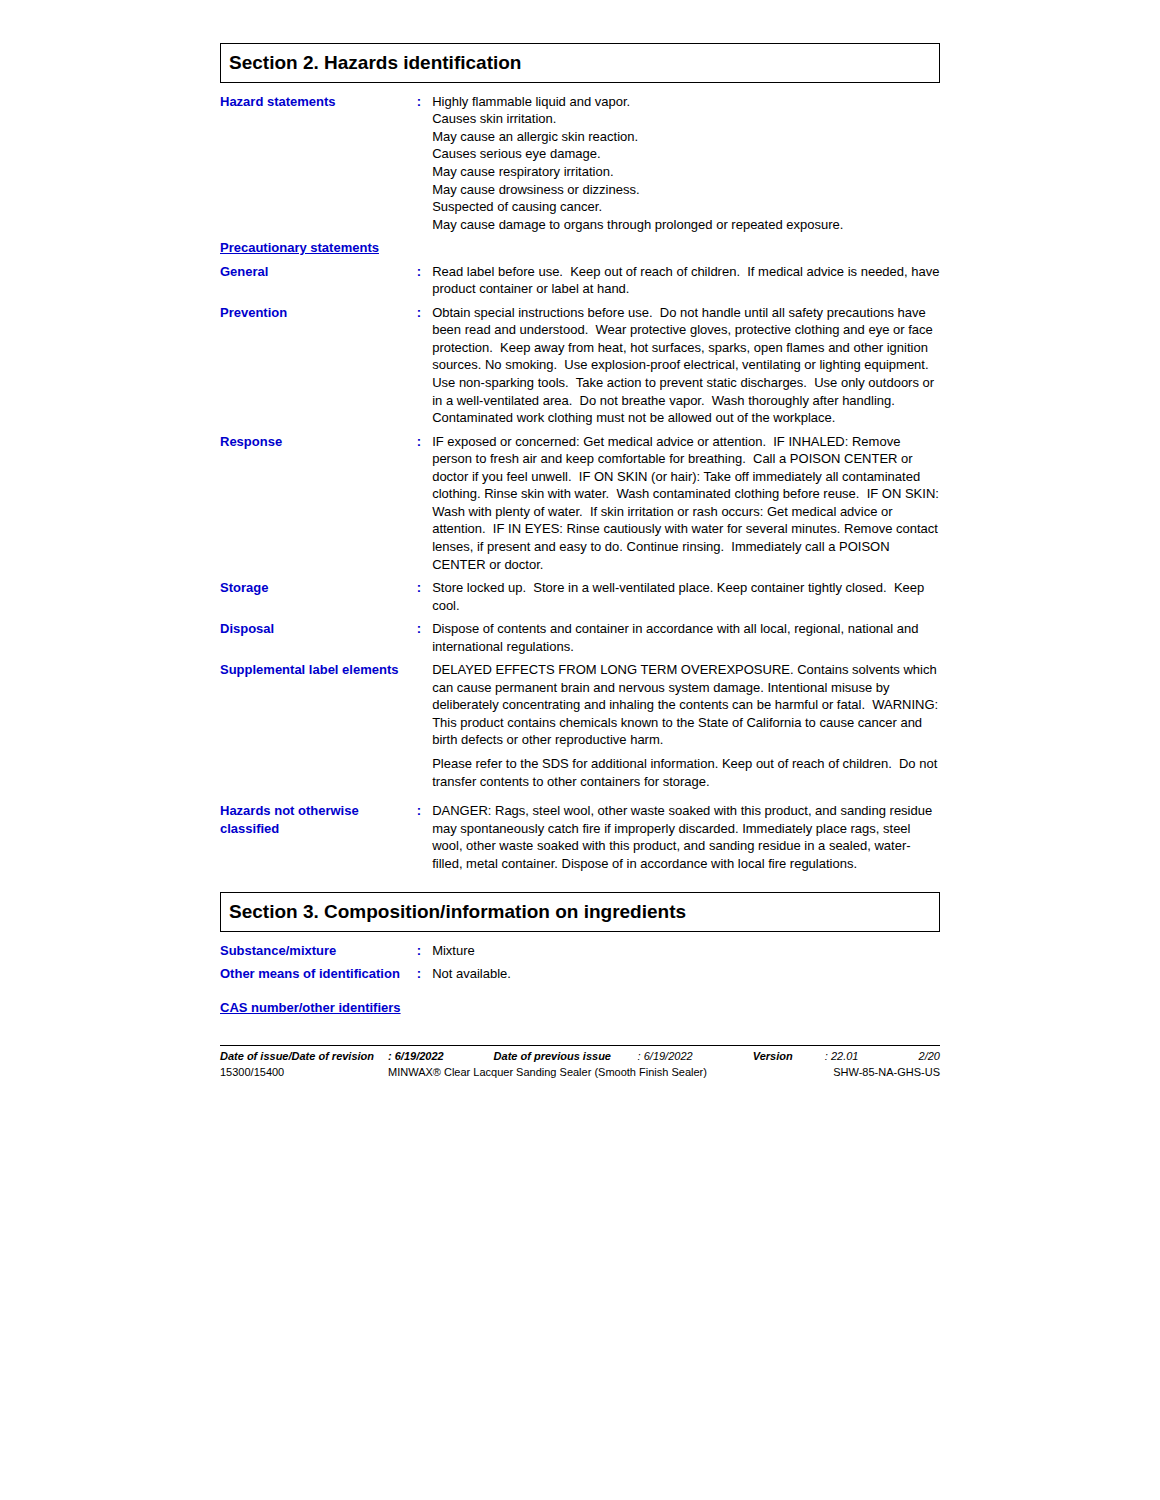Section 2. Hazards identification
| Hazard statements | : | Highly flammable liquid and vapor. Causes skin irritation. May cause an allergic skin reaction. Causes serious eye damage. May cause respiratory irritation. May cause drowsiness or dizziness. Suspected of causing cancer. May cause damage to organs through prolonged or repeated exposure. |
| Precautionary statements |
| General | : | Read label before use. Keep out of reach of children. If medical advice is needed, have product container or label at hand. |
| Prevention | : | Obtain special instructions before use. Do not handle until all safety precautions have been read and understood. Wear protective gloves, protective clothing and eye or face protection. Keep away from heat, hot surfaces, sparks, open flames and other ignition sources. No smoking. Use explosion-proof electrical, ventilating or lighting equipment. Use non-sparking tools. Take action to prevent static discharges. Use only outdoors or in a well-ventilated area. Do not breathe vapor. Wash thoroughly after handling. Contaminated work clothing must not be allowed out of the workplace. |
| Response | : | IF exposed or concerned: Get medical advice or attention. IF INHALED: Remove person to fresh air and keep comfortable for breathing. Call a POISON CENTER or doctor if you feel unwell. IF ON SKIN (or hair): Take off immediately all contaminated clothing. Rinse skin with water. Wash contaminated clothing before reuse. IF ON SKIN: Wash with plenty of water. If skin irritation or rash occurs: Get medical advice or attention. IF IN EYES: Rinse cautiously with water for several minutes. Remove contact lenses, if present and easy to do. Continue rinsing. Immediately call a POISON CENTER or doctor. |
| Storage | : | Store locked up. Store in a well-ventilated place. Keep container tightly closed. Keep cool. |
| Disposal | : | Dispose of contents and container in accordance with all local, regional, national and international regulations. |
| Supplemental label elements | | DELAYED EFFECTS FROM LONG TERM OVEREXPOSURE. Contains solvents which can cause permanent brain and nervous system damage. Intentional misuse by deliberately concentrating and inhaling the contents can be harmful or fatal. WARNING: This product contains chemicals known to the State of California to cause cancer and birth defects or other reproductive harm. Please refer to the SDS for additional information. Keep out of reach of children. Do not transfer contents to other containers for storage. |
| Hazards not otherwise classified | : | DANGER: Rags, steel wool, other waste soaked with this product, and sanding residue may spontaneously catch fire if improperly discarded. Immediately place rags, steel wool, other waste soaked with this product, and sanding residue in a sealed, water-filled, metal container. Dispose of in accordance with local fire regulations. |
Section 3. Composition/information on ingredients
| Substance/mixture | : | Mixture |
| Other means of identification | : | Not available. |
CAS number/other identifiers
| Date of issue/Date of revision | : 6/19/2022 | Date of previous issue | : 6/19/2022 | Version | : 22.01 | 2/20 |
| 15300/15400 | MINWAX® Clear Lacquer Sanding Sealer (Smooth Finish Sealer) | SHW-85-NA-GHS-US |